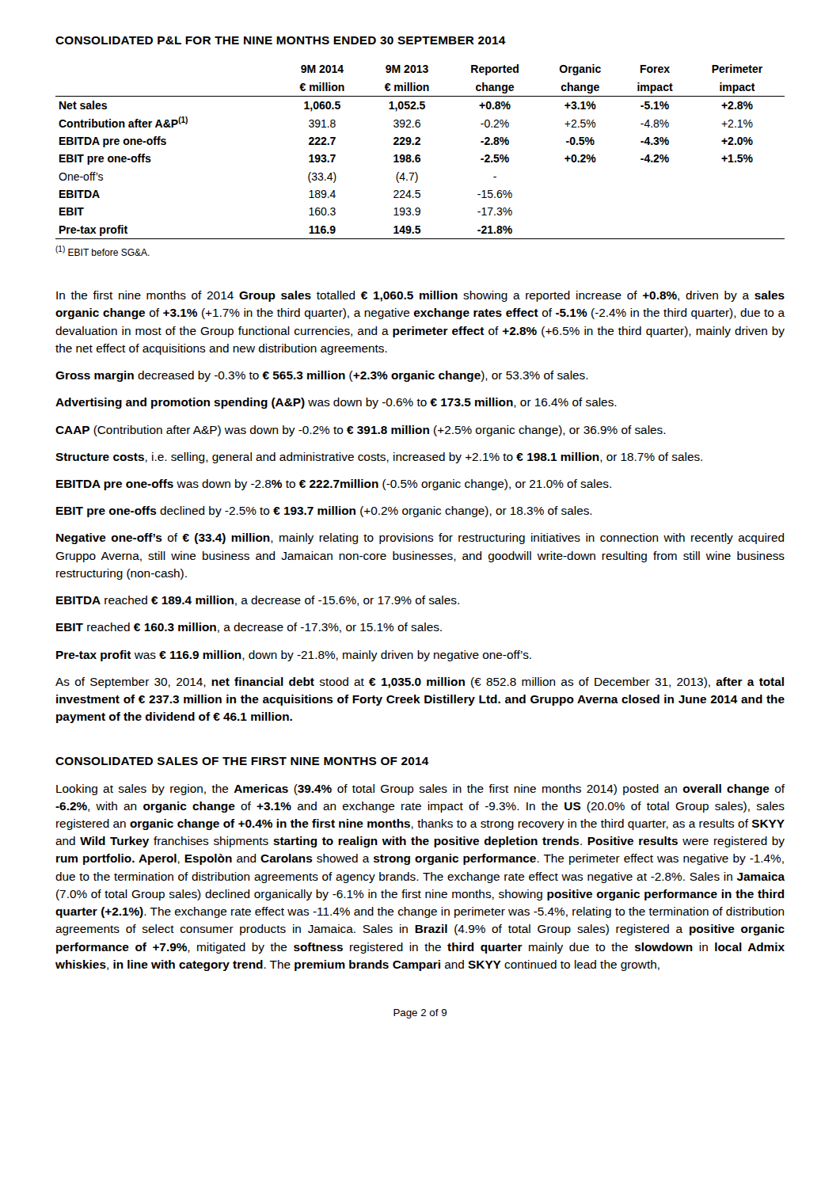CONSOLIDATED P&L FOR THE NINE MONTHS ENDED 30 SEPTEMBER 2014
| | 9M 2014 | 9M 2013 | Reported | Organic | Forex | Perimeter |
| --- | --- | --- | --- | --- | --- | --- |
| | € million | € million | change | change | impact | impact |
| Net sales | 1,060.5 | 1,052.5 | +0.8% | +3.1% | -5.1% | +2.8% |
| Contribution after A&P (1) | 391.8 | 392.6 | -0.2% | +2.5% | -4.8% | +2.1% |
| EBITDA pre one-offs | 222.7 | 229.2 | -2.8% | -0.5% | -4.3% | +2.0% |
| EBIT pre one-offs | 193.7 | 198.6 | -2.5% | +0.2% | -4.2% | +1.5% |
| One-off’s | (33.4) | (4.7) | - | | | |
| EBITDA | 189.4 | 224.5 | -15.6% | | | |
| EBIT | 160.3 | 193.9 | -17.3% | | | |
| Pre-tax profit | 116.9 | 149.5 | -21.8% | | | |
(1) EBIT before SG&A.
In the first nine months of 2014 Group sales totalled € 1,060.5 million showing a reported increase of +0.8%, driven by a sales organic change of +3.1% (+1.7% in the third quarter), a negative exchange rates effect of -5.1% (-2.4% in the third quarter), due to a devaluation in most of the Group functional currencies, and a perimeter effect of +2.8% (+6.5% in the third quarter), mainly driven by the net effect of acquisitions and new distribution agreements.
Gross margin decreased by -0.3% to € 565.3 million (+2.3% organic change), or 53.3% of sales.
Advertising and promotion spending (A&P) was down by -0.6% to € 173.5 million, or 16.4% of sales.
CAAP (Contribution after A&P) was down by -0.2% to € 391.8 million (+2.5% organic change), or 36.9% of sales.
Structure costs, i.e. selling, general and administrative costs, increased by +2.1% to € 198.1 million, or 18.7% of sales.
EBITDA pre one-offs was down by -2.8% to € 222.7million (-0.5% organic change), or 21.0% of sales.
EBIT pre one-offs declined by -2.5% to € 193.7 million (+0.2% organic change), or 18.3% of sales.
Negative one-off’s of € (33.4) million, mainly relating to provisions for restructuring initiatives in connection with recently acquired Gruppo Averna, still wine business and Jamaican non-core businesses, and goodwill write-down resulting from still wine business restructuring (non-cash).
EBITDA reached € 189.4 million, a decrease of -15.6%, or 17.9% of sales.
EBIT reached € 160.3 million, a decrease of -17.3%, or 15.1% of sales.
Pre-tax profit was € 116.9 million, down by -21.8%, mainly driven by negative one-off’s.
As of September 30, 2014, net financial debt stood at € 1,035.0 million (€ 852.8 million as of December 31, 2013), after a total investment of € 237.3 million in the acquisitions of Forty Creek Distillery Ltd. and Gruppo Averna closed in June 2014 and the payment of the dividend of € 46.1 million.
CONSOLIDATED SALES OF THE FIRST NINE MONTHS OF 2014
Looking at sales by region, the Americas (39.4% of total Group sales in the first nine months 2014) posted an overall change of -6.2%, with an organic change of +3.1% and an exchange rate impact of -9.3%. In the US (20.0% of total Group sales), sales registered an organic change of +0.4% in the first nine months, thanks to a strong recovery in the third quarter, as a results of SKYY and Wild Turkey franchises shipments starting to realign with the positive depletion trends. Positive results were registered by rum portfolio. Aperol, Espolòn and Carolans showed a strong organic performance. The perimeter effect was negative by -1.4%, due to the termination of distribution agreements of agency brands. The exchange rate effect was negative at -2.8%. Sales in Jamaica (7.0% of total Group sales) declined organically by -6.1% in the first nine months, showing positive organic performance in the third quarter (+2.1%). The exchange rate effect was -11.4% and the change in perimeter was -5.4%, relating to the termination of distribution agreements of select consumer products in Jamaica. Sales in Brazil (4.9% of total Group sales) registered a positive organic performance of +7.9%, mitigated by the softness registered in the third quarter mainly due to the slowdown in local Admix whiskies, in line with category trend. The premium brands Campari and SKYY continued to lead the growth,
Page 2 of 9